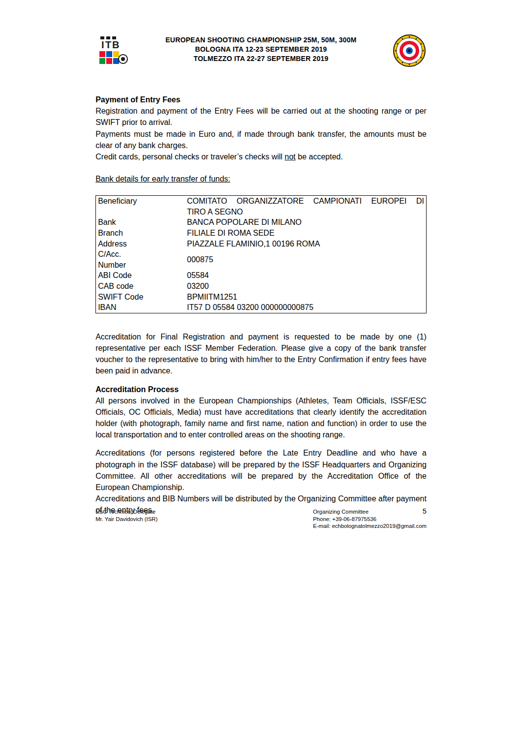I T B
EUROPEAN SHOOTING CHAMPIONSHIP 25M, 50M, 300M
BOLOGNA ITA 12-23 SEPTEMBER 2019
TOLMEZZO ITA 22-27 SEPTEMBER 2019
Payment of Entry Fees
Registration and payment of the Entry Fees will be carried out at the shooting range or per SWIFT prior to arrival.
Payments must be made in Euro and, if made through bank transfer, the amounts must be clear of any bank charges.
Credit cards, personal checks or traveler’s checks will not be accepted.
Bank details for early transfer of funds:
| Beneficiary | COMITATO ORGANIZZATORE CAMPIONATI EUROPEI DI TIRO A SEGNO |
| Bank | BANCA POPOLARE DI MILANO |
| Branch | FILIALE DI ROMA SEDE |
| Address | PIAZZALE FLAMINIO,1 00196 ROMA |
| C/Acc. Number | 000875 |
| ABI Code | 05584 |
| CAB code | 03200 |
| SWIFT Code | BPMIITM1251 |
| IBAN | IT57 D 05584 03200 000000000875 |
Accreditation for Final Registration and payment is requested to be made by one (1) representative per each ISSF Member Federation. Please give a copy of the bank transfer voucher to the representative to bring with him/her to the Entry Confirmation if entry fees have been paid in advance.
Accreditation Process
All persons involved in the European Championships (Athletes, Team Officials, ISSF/ESC Officials, OC Officials, Media) must have accreditations that clearly identify the accreditation holder (with photograph, family name and first name, nation and function) in order to use the local transportation and to enter controlled areas on the shooting range.
Accreditations (for persons registered before the Late Entry Deadline and who have a photograph in the ISSF database) will be prepared by the ISSF Headquarters and Organizing Committee. All other accreditations will be prepared by the Accreditation Office of the European Championship.
Accreditations and BIB Numbers will be distributed by the Organizing Committee after payment of the entry fees.
5
ESC Technical Delegate
Mr. Yair Davidovich (ISR)
Organizing Committee
Phone: +39-06-87975536
E-mail: echbolognatolmezzo2019@gmail.com